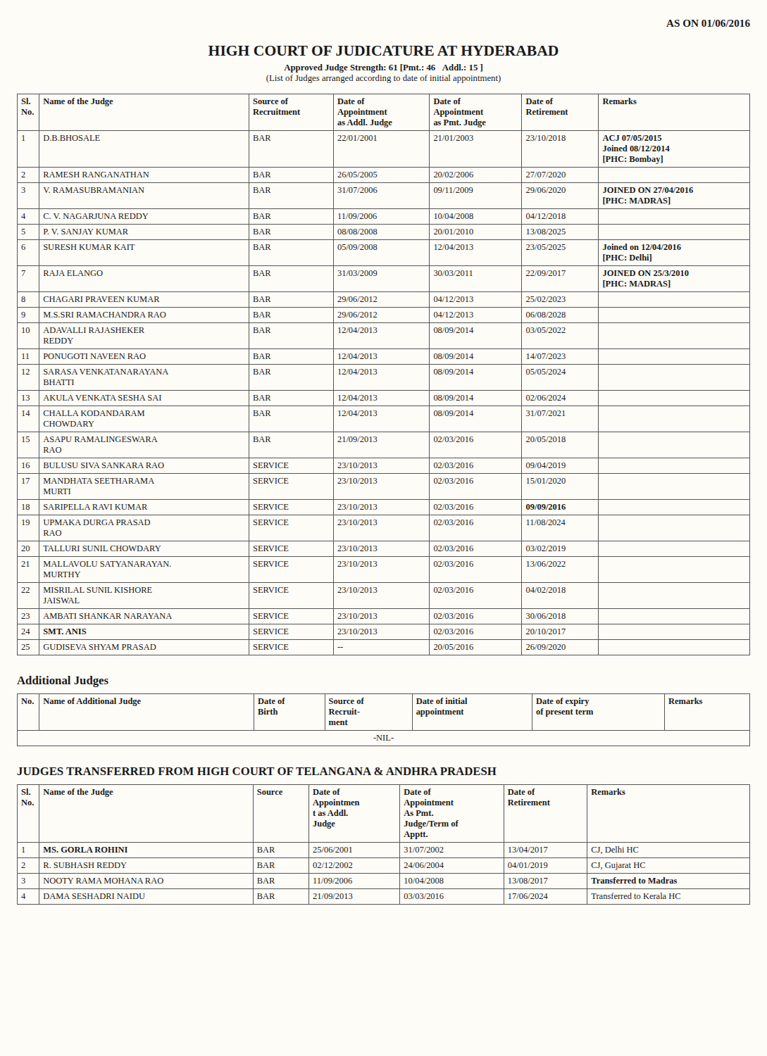AS ON 01/06/2016
HIGH COURT OF JUDICATURE AT HYDERABAD
Approved Judge Strength: 61 [Pmt.: 46 Addl.: 15 ]
(List of Judges arranged according to date of initial appointment)
| Sl. No. | Name of the Judge | Source of Recruitment | Date of Appointment as Addl. Judge | Date of Appointment as Pmt. Judge | Date of Retirement | Remarks |
| --- | --- | --- | --- | --- | --- | --- |
| 1 | D.B.BHOSALE | BAR | 22/01/2001 | 21/01/2003 | 23/10/2018 | ACJ 07/05/2015 Joined 08/12/2014 [PHC: Bombay] |
| 2 | RAMESH RANGANATHAN | BAR | 26/05/2005 | 20/02/2006 | 27/07/2020 | |
| 3 | V. RAMASUBRAMANIAN | BAR | 31/07/2006 | 09/11/2009 | 29/06/2020 | JOINED ON 27/04/2016 [PHC: MADRAS] |
| 4 | C. V. NAGARJUNA REDDY | BAR | 11/09/2006 | 10/04/2008 | 04/12/2018 | |
| 5 | P. V. SANJAY KUMAR | BAR | 08/08/2008 | 20/01/2010 | 13/08/2025 | |
| 6 | SURESH KUMAR KAIT | BAR | 05/09/2008 | 12/04/2013 | 23/05/2025 | Joined on 12/04/2016 [PHC: Delhi] |
| 7 | RAJA ELANGO | BAR | 31/03/2009 | 30/03/2011 | 22/09/2017 | JOINED ON 25/3/2010 [PHC: MADRAS] |
| 8 | CHAGARI PRAVEEN KUMAR | BAR | 29/06/2012 | 04/12/2013 | 25/02/2023 | |
| 9 | M.S.SRI RAMACHANDRA RAO | BAR | 29/06/2012 | 04/12/2013 | 06/08/2028 | |
| 10 | ADAVALLI RAJASHEKER REDDY | BAR | 12/04/2013 | 08/09/2014 | 03/05/2022 | |
| 11 | PONUGOTI NAVEEN RAO | BAR | 12/04/2013 | 08/09/2014 | 14/07/2023 | |
| 12 | SARASA VENKATANARAYANA BHATTI | BAR | 12/04/2013 | 08/09/2014 | 05/05/2024 | |
| 13 | AKULA VENKATA SESHA SAI | BAR | 12/04/2013 | 08/09/2014 | 02/06/2024 | |
| 14 | CHALLA KODANDARAM CHOWDARY | BAR | 12/04/2013 | 08/09/2014 | 31/07/2021 | |
| 15 | ASAPU RAMALINGESWARA RAO | BAR | 21/09/2013 | 02/03/2016 | 20/05/2018 | |
| 16 | BULUSU SIVA SANKARA RAO | SERVICE | 23/10/2013 | 02/03/2016 | 09/04/2019 | |
| 17 | MANDHATA SEETHARAMA MURTI | SERVICE | 23/10/2013 | 02/03/2016 | 15/01/2020 | |
| 18 | SARIPELLA RAVI KUMAR | SERVICE | 23/10/2013 | 02/03/2016 | 09/09/2016 | |
| 19 | UPMAKA DURGA PRASAD RAO | SERVICE | 23/10/2013 | 02/03/2016 | 11/08/2024 | |
| 20 | TALLURI SUNIL CHOWDARY | SERVICE | 23/10/2013 | 02/03/2016 | 03/02/2019 | |
| 21 | MALLAVOLU SATYANARAYAN. MURTHY | SERVICE | 23/10/2013 | 02/03/2016 | 13/06/2022 | |
| 22 | MISRILAL SUNIL KISHORE JAISWAL | SERVICE | 23/10/2013 | 02/03/2016 | 04/02/2018 | |
| 23 | AMBATI SHANKAR NARAYANA | SERVICE | 23/10/2013 | 02/03/2016 | 30/06/2018 | |
| 24 | SMT. ANIS | SERVICE | 23/10/2013 | 02/03/2016 | 20/10/2017 | |
| 25 | GUDISEVA SHYAM PRASAD | SERVICE | -- | 20/05/2016 | 26/09/2020 | |
Additional Judges
| No. | Name of Additional Judge | Date of Birth | Source of Recruit- ment | Date of initial appointment | Date of expiry of present term | Remarks |
| --- | --- | --- | --- | --- | --- | --- |
| -NIL- |
JUDGES TRANSFERRED FROM HIGH COURT OF TELANGANA & ANDHRA PRADESH
| Sl. No. | Name of the Judge | Source | Date of Appointmen t as Addl. Judge | Date of Appointment As Pmt. Judge/Term of Apptt. | Date of Retirement | Remarks |
| --- | --- | --- | --- | --- | --- | --- |
| 1 | MS. GORLA ROHINI | BAR | 25/06/2001 | 31/07/2002 | 13/04/2017 | CJ, Delhi HC |
| 2 | R. SUBHASH REDDY | BAR | 02/12/2002 | 24/06/2004 | 04/01/2019 | CJ, Gujarat HC |
| 3 | NOOTY RAMA MOHANA RAO | BAR | 11/09/2006 | 10/04/2008 | 13/08/2017 | Transferred to Madras |
| 4 | DAMA SESHADRI NAIDU | BAR | 21/09/2013 | 03/03/2016 | 17/06/2024 | Transferred to Kerala HC |